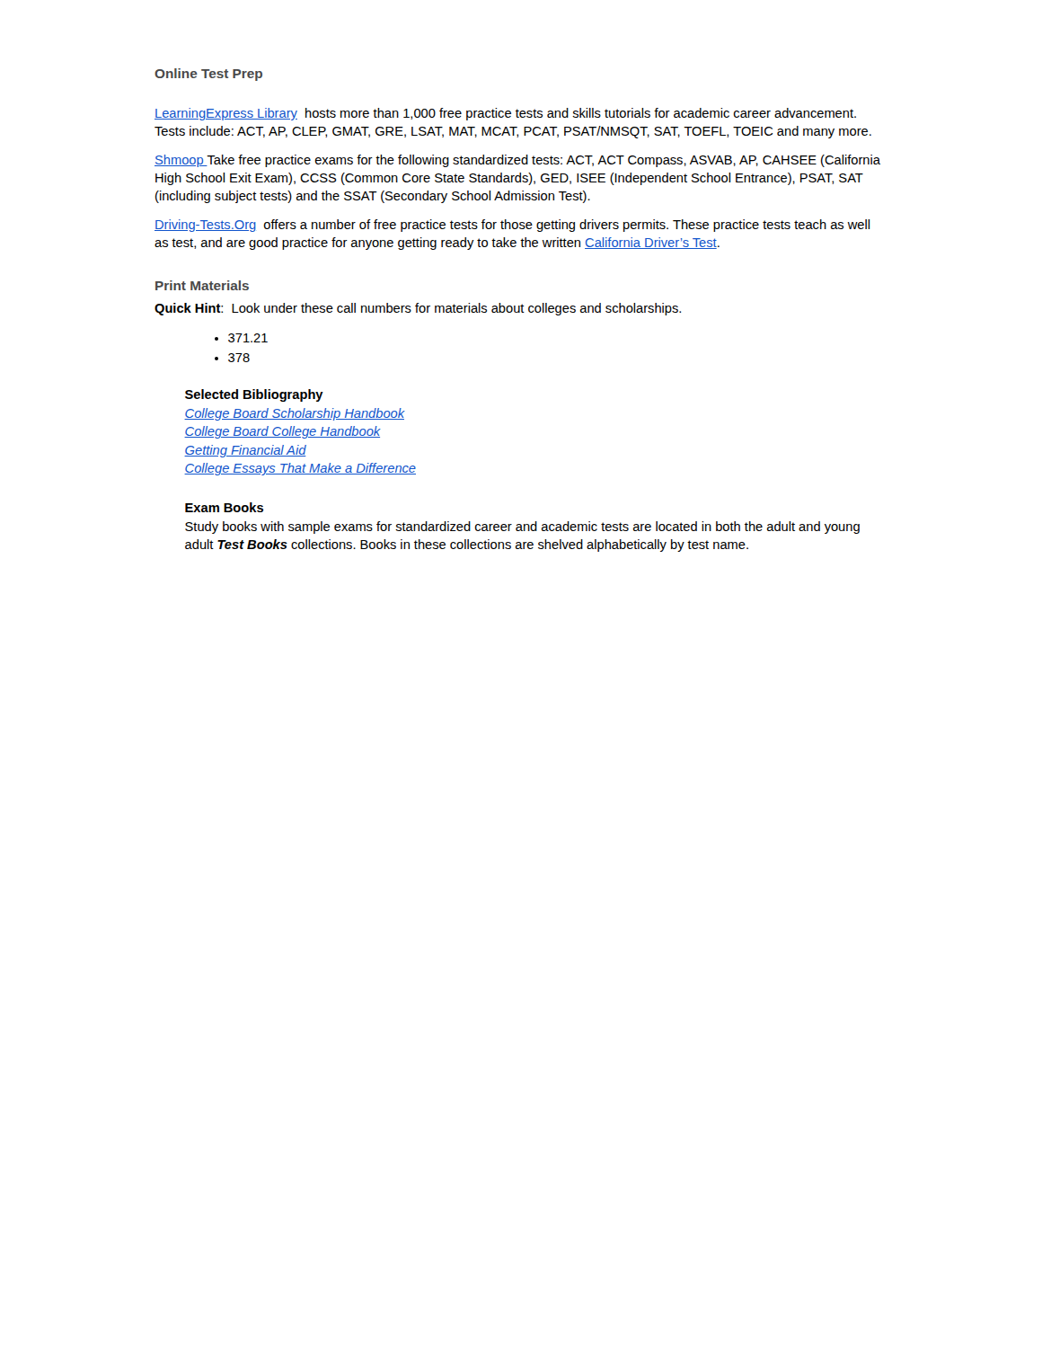Online Test Prep
LearningExpress Library hosts more than 1,000 free practice tests and skills tutorials for academic career advancement. Tests include: ACT, AP, CLEP, GMAT, GRE, LSAT, MAT, MCAT, PCAT, PSAT/NMSQT, SAT, TOEFL, TOEIC and many more.
Shmoop Take free practice exams for the following standardized tests: ACT, ACT Compass, ASVAB, AP, CAHSEE (California High School Exit Exam), CCSS (Common Core State Standards), GED, ISEE (Independent School Entrance), PSAT, SAT (including subject tests) and the SSAT (Secondary School Admission Test).
Driving-Tests.Org offers a number of free practice tests for those getting drivers permits. These practice tests teach as well as test, and are good practice for anyone getting ready to take the written California Driver’s Test.
Print Materials
Quick Hint: Look under these call numbers for materials about colleges and scholarships.
371.21
378
Selected Bibliography
College Board Scholarship Handbook College Board College Handbook Getting Financial Aid College Essays That Make a Difference
Exam Books
Study books with sample exams for standardized career and academic tests are located in both the adult and young adult Test Books collections. Books in these collections are shelved alphabetically by test name.